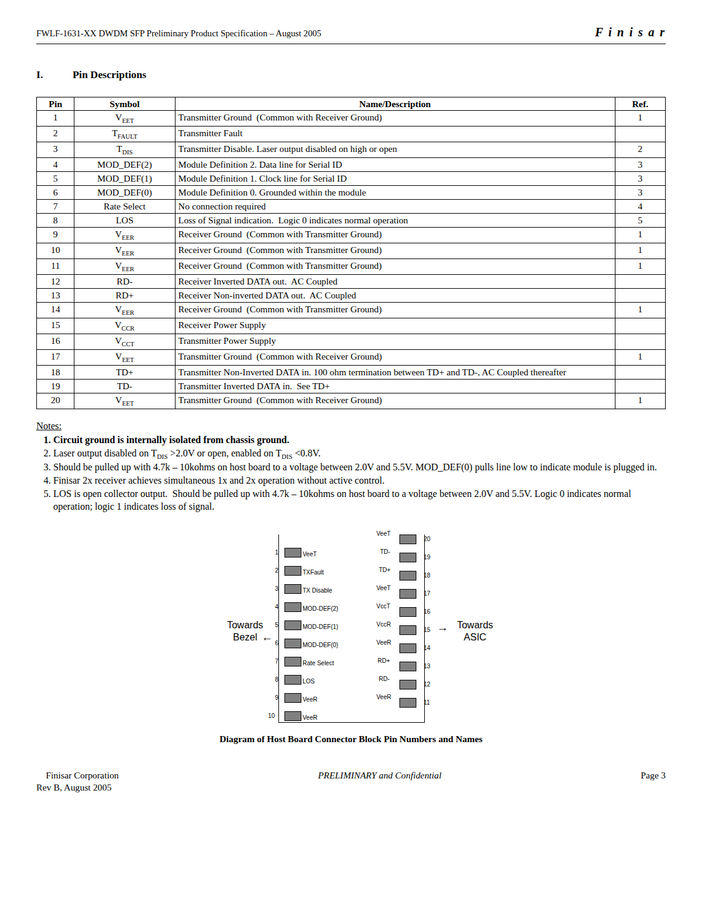FWLF-1631-XX DWDM SFP Preliminary Product Specification – August 2005
F i n i s a r
I. Pin Descriptions
| Pin | Symbol | Name/Description | Ref. |
| --- | --- | --- | --- |
| 1 | V EET | Transmitter Ground (Common with Receiver Ground) | 1 |
| 2 | T FAULT | Transmitter Fault | |
| 3 | T DIS | Transmitter Disable. Laser output disabled on high or open | 2 |
| 4 | MOD_DEF(2) | Module Definition 2. Data line for Serial ID | 3 |
| 5 | MOD_DEF(1) | Module Definition 1. Clock line for Serial ID | 3 |
| 6 | MOD_DEF(0) | Module Definition 0. Grounded within the module | 3 |
| 7 | Rate Select | No connection required | 4 |
| 8 | LOS | Loss of Signal indication. Logic 0 indicates normal operation | 5 |
| 9 | V EER | Receiver Ground (Common with Transmitter Ground) | 1 |
| 10 | V EER | Receiver Ground (Common with Transmitter Ground) | 1 |
| 11 | V EER | Receiver Ground (Common with Transmitter Ground) | 1 |
| 12 | RD- | Receiver Inverted DATA out. AC Coupled | |
| 13 | RD+ | Receiver Non-inverted DATA out. AC Coupled | |
| 14 | V EER | Receiver Ground (Common with Transmitter Ground) | 1 |
| 15 | V CCR | Receiver Power Supply | |
| 16 | V CCT | Transmitter Power Supply | |
| 17 | V EET | Transmitter Ground (Common with Receiver Ground) | 1 |
| 18 | TD+ | Transmitter Non-Inverted DATA in. 100 ohm termination between TD+ and TD-, AC Coupled thereafter | |
| 19 | TD- | Transmitter Inverted DATA in. See TD+ | |
| 20 | V EET | Transmitter Ground (Common with Receiver Ground) | 1 |
Notes:
Circuit ground is internally isolated from chassis ground.
Laser output disabled on TDIS >2.0V or open, enabled on TDIS <0.8V.
Should be pulled up with 4.7k – 10kohms on host board to a voltage between 2.0V and 5.5V. MOD_DEF(0) pulls line low to indicate module is plugged in.
Finisar 2x receiver achieves simultaneous 1x and 2x operation without active control.
LOS is open collector output. Should be pulled up with 4.7k – 10kohms on host board to a voltage between 2.0V and 5.5V. Logic 0 indicates normal operation; logic 1 indicates loss of signal.
1
2
3
4
5
6
7
8
9
10
VeeT
TXFault
TX Disable
MOD-DEF(2)
MOD-DEF(1)
MOD-DEF(0)
Rate Select
LOS
VeeR
VeeR
20
19
18
17
16
15
14
13
12
11
VeeT
TD-
TD+
VeeT
VccT
VccR
VeeR
RD+
RD-
VeeR
Towards
Bezel
←
→
Towards
ASIC
Diagram of Host Board Connector Block Pin Numbers and Names
 Finisar Corporation Rev B, August 2005
PRELIMINARY and Confidential
Page 3